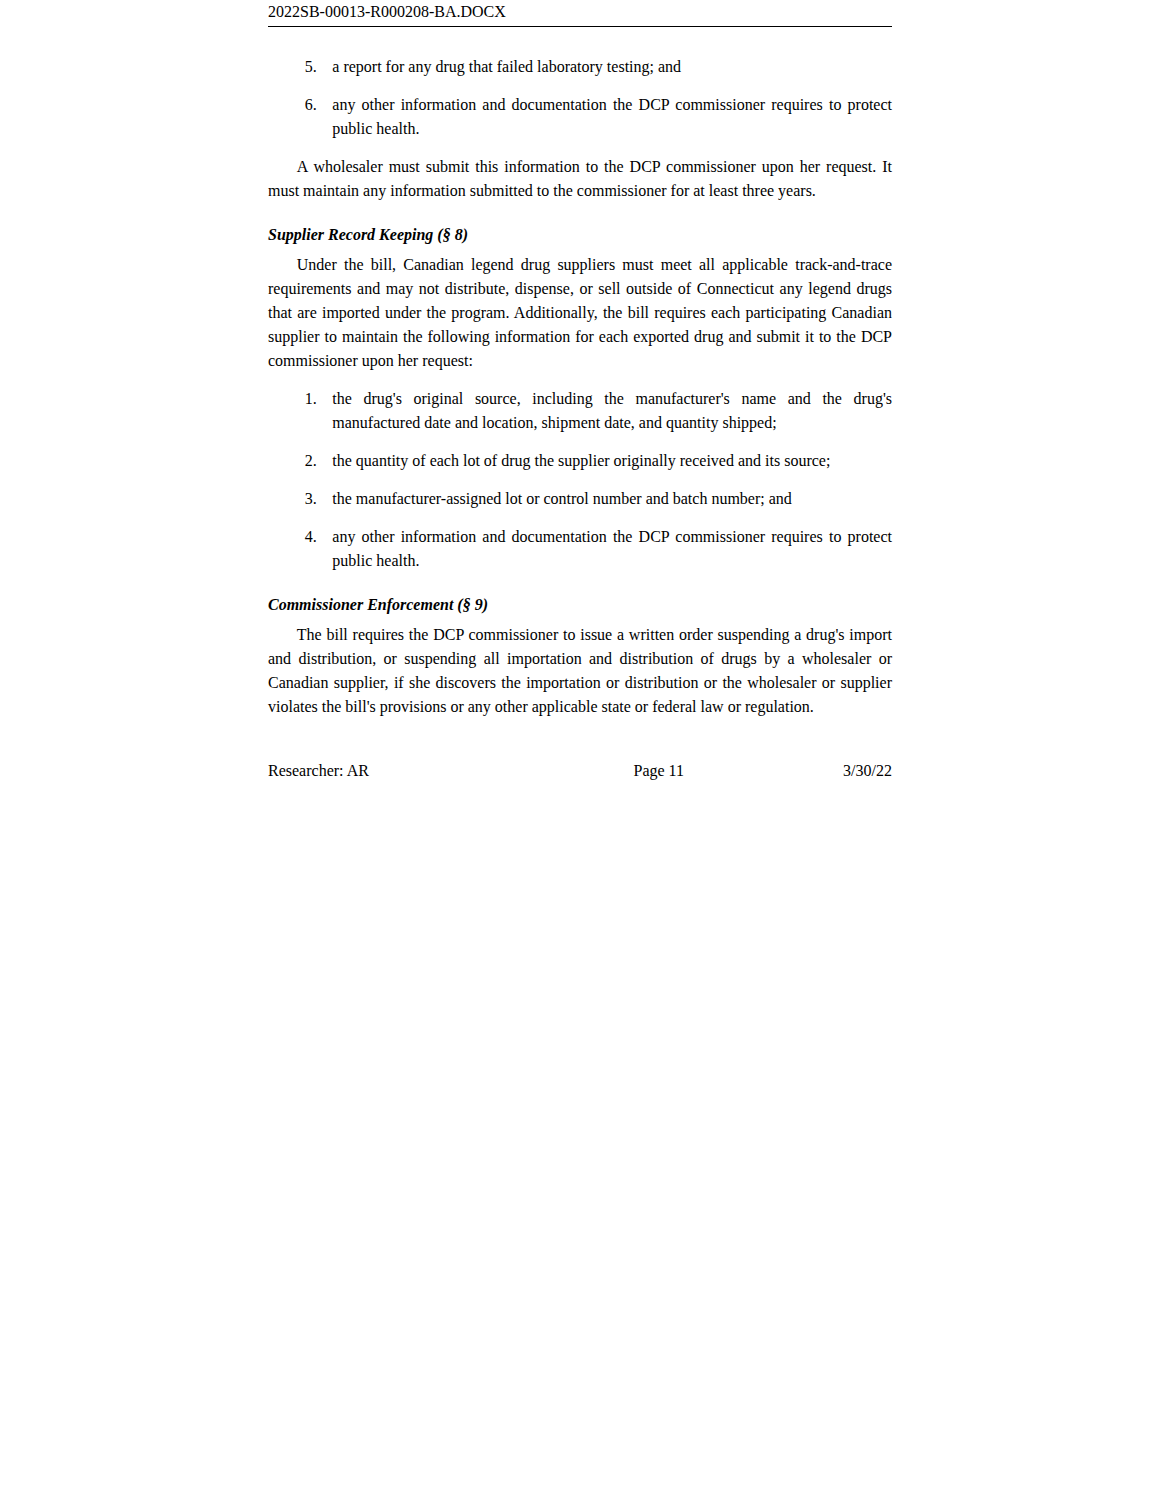2022SB-00013-R000208-BA.DOCX
a report for any drug that failed laboratory testing; and
any other information and documentation the DCP commissioner requires to protect public health.
A wholesaler must submit this information to the DCP commissioner upon her request. It must maintain any information submitted to the commissioner for at least three years.
Supplier Record Keeping (§ 8)
Under the bill, Canadian legend drug suppliers must meet all applicable track-and-trace requirements and may not distribute, dispense, or sell outside of Connecticut any legend drugs that are imported under the program. Additionally, the bill requires each participating Canadian supplier to maintain the following information for each exported drug and submit it to the DCP commissioner upon her request:
the drug's original source, including the manufacturer's name and the drug's manufactured date and location, shipment date, and quantity shipped;
the quantity of each lot of drug the supplier originally received and its source;
the manufacturer-assigned lot or control number and batch number; and
any other information and documentation the DCP commissioner requires to protect public health.
Commissioner Enforcement (§ 9)
The bill requires the DCP commissioner to issue a written order suspending a drug's import and distribution, or suspending all importation and distribution of drugs by a wholesaler or Canadian supplier, if she discovers the importation or distribution or the wholesaler or supplier violates the bill's provisions or any other applicable state or federal law or regulation.
Researcher: AR Page 11 3/30/22